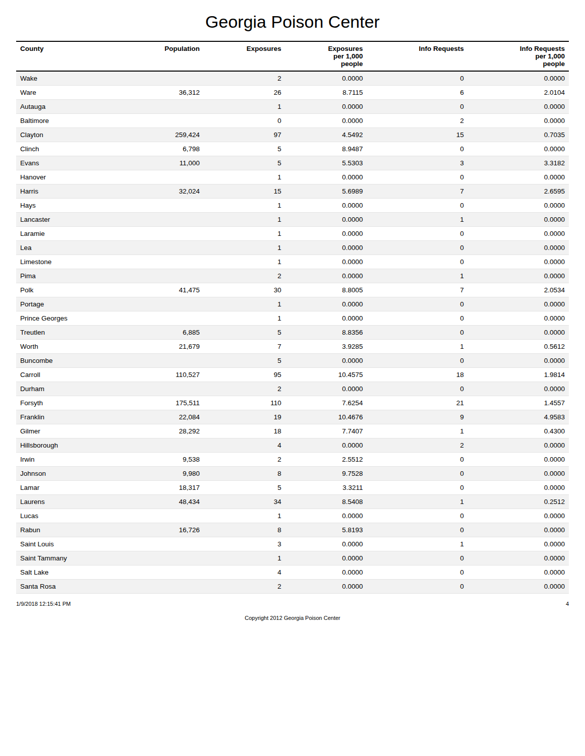Georgia Poison Center
| County | Population | Exposures | Exposures per 1,000 people | Info Requests | Info Requests per 1,000 people |
| --- | --- | --- | --- | --- | --- |
| Wake | | 2 | 0.0000 | 0 | 0.0000 |
| Ware | 36,312 | 26 | 8.7115 | 6 | 2.0104 |
| Autauga | | 1 | 0.0000 | 0 | 0.0000 |
| Baltimore | | 0 | 0.0000 | 2 | 0.0000 |
| Clayton | 259,424 | 97 | 4.5492 | 15 | 0.7035 |
| Clinch | 6,798 | 5 | 8.9487 | 0 | 0.0000 |
| Evans | 11,000 | 5 | 5.5303 | 3 | 3.3182 |
| Hanover | | 1 | 0.0000 | 0 | 0.0000 |
| Harris | 32,024 | 15 | 5.6989 | 7 | 2.6595 |
| Hays | | 1 | 0.0000 | 0 | 0.0000 |
| Lancaster | | 1 | 0.0000 | 1 | 0.0000 |
| Laramie | | 1 | 0.0000 | 0 | 0.0000 |
| Lea | | 1 | 0.0000 | 0 | 0.0000 |
| Limestone | | 1 | 0.0000 | 0 | 0.0000 |
| Pima | | 2 | 0.0000 | 1 | 0.0000 |
| Polk | 41,475 | 30 | 8.8005 | 7 | 2.0534 |
| Portage | | 1 | 0.0000 | 0 | 0.0000 |
| Prince Georges | | 1 | 0.0000 | 0 | 0.0000 |
| Treutlen | 6,885 | 5 | 8.8356 | 0 | 0.0000 |
| Worth | 21,679 | 7 | 3.9285 | 1 | 0.5612 |
| Buncombe | | 5 | 0.0000 | 0 | 0.0000 |
| Carroll | 110,527 | 95 | 10.4575 | 18 | 1.9814 |
| Durham | | 2 | 0.0000 | 0 | 0.0000 |
| Forsyth | 175,511 | 110 | 7.6254 | 21 | 1.4557 |
| Franklin | 22,084 | 19 | 10.4676 | 9 | 4.9583 |
| Gilmer | 28,292 | 18 | 7.7407 | 1 | 0.4300 |
| Hillsborough | | 4 | 0.0000 | 2 | 0.0000 |
| Irwin | 9,538 | 2 | 2.5512 | 0 | 0.0000 |
| Johnson | 9,980 | 8 | 9.7528 | 0 | 0.0000 |
| Lamar | 18,317 | 5 | 3.3211 | 0 | 0.0000 |
| Laurens | 48,434 | 34 | 8.5408 | 1 | 0.2512 |
| Lucas | | 1 | 0.0000 | 0 | 0.0000 |
| Rabun | 16,726 | 8 | 5.8193 | 0 | 0.0000 |
| Saint Louis | | 3 | 0.0000 | 1 | 0.0000 |
| Saint Tammany | | 1 | 0.0000 | 0 | 0.0000 |
| Salt Lake | | 4 | 0.0000 | 0 | 0.0000 |
| Santa Rosa | | 2 | 0.0000 | 0 | 0.0000 |
1/9/2018 12:15:41 PM 4
Copyright 2012 Georgia Poison Center